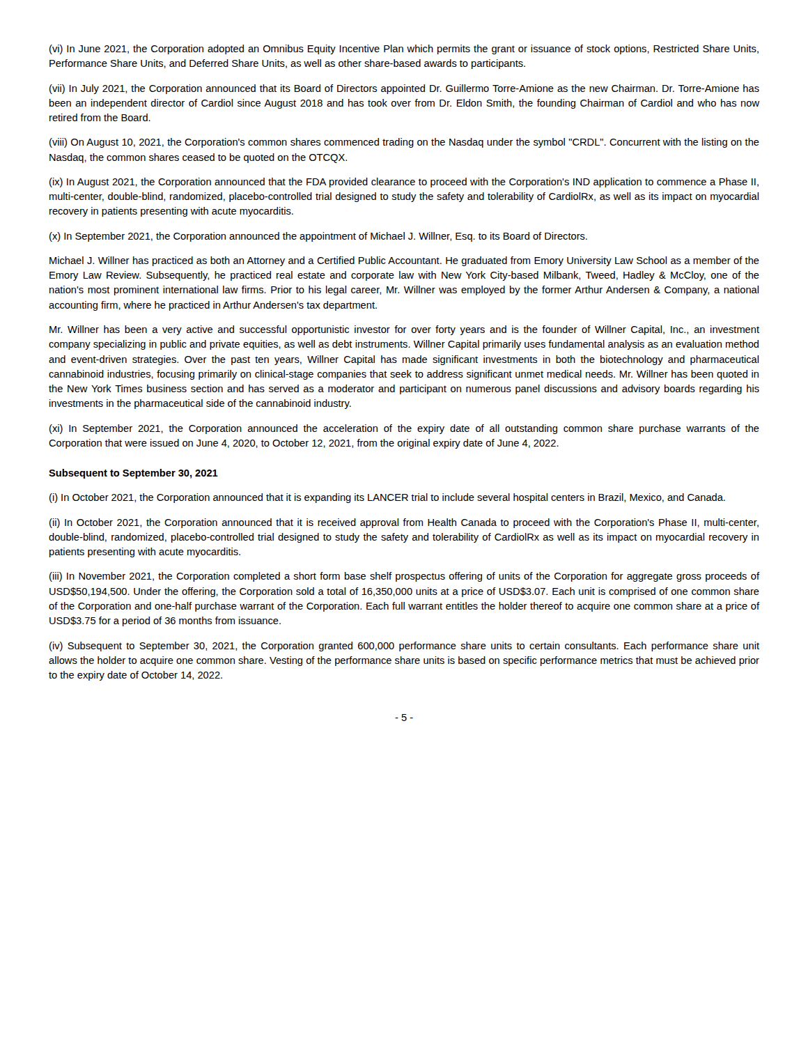(vi) In June 2021, the Corporation adopted an Omnibus Equity Incentive Plan which permits the grant or issuance of stock options, Restricted Share Units, Performance Share Units, and Deferred Share Units, as well as other share-based awards to participants.
(vii) In July 2021, the Corporation announced that its Board of Directors appointed Dr. Guillermo Torre-Amione as the new Chairman. Dr. Torre-Amione has been an independent director of Cardiol since August 2018 and has took over from Dr. Eldon Smith, the founding Chairman of Cardiol and who has now retired from the Board.
(viii) On August 10, 2021, the Corporation's common shares commenced trading on the Nasdaq under the symbol "CRDL". Concurrent with the listing on the Nasdaq, the common shares ceased to be quoted on the OTCQX.
(ix) In August 2021, the Corporation announced that the FDA provided clearance to proceed with the Corporation's IND application to commence a Phase II, multi-center, double-blind, randomized, placebo-controlled trial designed to study the safety and tolerability of CardiolRx, as well as its impact on myocardial recovery in patients presenting with acute myocarditis.
(x) In September 2021, the Corporation announced the appointment of Michael J. Willner, Esq. to its Board of Directors.
Michael J. Willner has practiced as both an Attorney and a Certified Public Accountant. He graduated from Emory University Law School as a member of the Emory Law Review. Subsequently, he practiced real estate and corporate law with New York City-based Milbank, Tweed, Hadley & McCloy, one of the nation's most prominent international law firms. Prior to his legal career, Mr. Willner was employed by the former Arthur Andersen & Company, a national accounting firm, where he practiced in Arthur Andersen's tax department.
Mr. Willner has been a very active and successful opportunistic investor for over forty years and is the founder of Willner Capital, Inc., an investment company specializing in public and private equities, as well as debt instruments. Willner Capital primarily uses fundamental analysis as an evaluation method and event-driven strategies. Over the past ten years, Willner Capital has made significant investments in both the biotechnology and pharmaceutical cannabinoid industries, focusing primarily on clinical-stage companies that seek to address significant unmet medical needs. Mr. Willner has been quoted in the New York Times business section and has served as a moderator and participant on numerous panel discussions and advisory boards regarding his investments in the pharmaceutical side of the cannabinoid industry.
(xi) In September 2021, the Corporation announced the acceleration of the expiry date of all outstanding common share purchase warrants of the Corporation that were issued on June 4, 2020, to October 12, 2021, from the original expiry date of June 4, 2022.
Subsequent to September 30, 2021
(i) In October 2021, the Corporation announced that it is expanding its LANCER trial to include several hospital centers in Brazil, Mexico, and Canada.
(ii) In October 2021, the Corporation announced that it is received approval from Health Canada to proceed with the Corporation's Phase II, multi-center, double-blind, randomized, placebo-controlled trial designed to study the safety and tolerability of CardiolRx as well as its impact on myocardial recovery in patients presenting with acute myocarditis.
(iii) In November 2021, the Corporation completed a short form base shelf prospectus offering of units of the Corporation for aggregate gross proceeds of USD$50,194,500. Under the offering, the Corporation sold a total of 16,350,000 units at a price of USD$3.07. Each unit is comprised of one common share of the Corporation and one-half purchase warrant of the Corporation. Each full warrant entitles the holder thereof to acquire one common share at a price of USD$3.75 for a period of 36 months from issuance.
(iv) Subsequent to September 30, 2021, the Corporation granted 600,000 performance share units to certain consultants. Each performance share unit allows the holder to acquire one common share. Vesting of the performance share units is based on specific performance metrics that must be achieved prior to the expiry date of October 14, 2022.
- 5 -